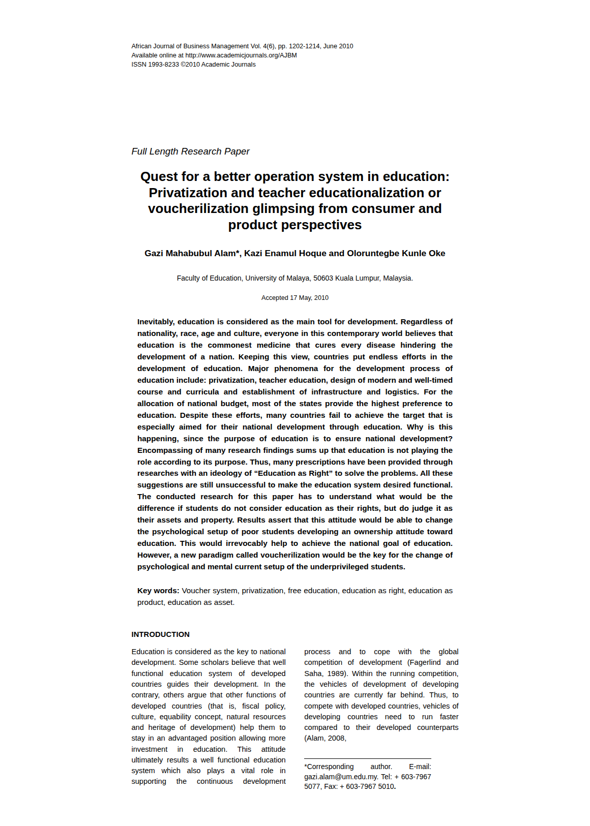African Journal of Business Management Vol. 4(6), pp. 1202-1214, June 2010
Available online at http://www.academicjournals.org/AJBM
ISSN 1993-8233 ©2010 Academic Journals
Full Length Research Paper
Quest for a better operation system in education: Privatization and teacher educationalization or voucherilization glimpsing from consumer and product perspectives
Gazi Mahabubul Alam*, Kazi Enamul Hoque and Oloruntegbe Kunle Oke
Faculty of Education, University of Malaya, 50603 Kuala Lumpur, Malaysia.
Accepted 17 May, 2010
Inevitably, education is considered as the main tool for development. Regardless of nationality, race, age and culture, everyone in this contemporary world believes that education is the commonest medicine that cures every disease hindering the development of a nation. Keeping this view, countries put endless efforts in the development of education. Major phenomena for the development process of education include: privatization, teacher education, design of modern and well-timed course and curricula and establishment of infrastructure and logistics. For the allocation of national budget, most of the states provide the highest preference to education. Despite these efforts, many countries fail to achieve the target that is especially aimed for their national development through education. Why is this happening, since the purpose of education is to ensure national development? Encompassing of many research findings sums up that education is not playing the role according to its purpose. Thus, many prescriptions have been provided through researches with an ideology of “Education as Right” to solve the problems. All these suggestions are still unsuccessful to make the education system desired functional. The conducted research for this paper has to understand what would be the difference if students do not consider education as their rights, but do judge it as their assets and property. Results assert that this attitude would be able to change the psychological setup of poor students developing an ownership attitude toward education. This would irrevocably help to achieve the national goal of education. However, a new paradigm called voucherilization would be the key for the change of psychological and mental current setup of the underprivileged students.
Key words: Voucher system, privatization, free education, education as right, education as product, education as asset.
INTRODUCTION
Education is considered as the key to national development. Some scholars believe that well functional education system of developed countries guides their development. In the contrary, others argue that other functions of developed countries (that is, fiscal policy, culture, equability concept, natural resources and heritage of development) help them to stay in an advantaged position allowing more investment in education. This attitude ultimately results a well functional education system which also plays a vital role in supporting the continuous development process and to cope with the global competition of development (Fagerlind and Saha, 1989). Within the running competition, the vehicles of development of developing countries are currently far behind. Thus, to compete with developed countries, vehicles of developing countries need to run faster compared to their developed counterparts (Alam, 2008,
*Corresponding author. E-mail: gazi.alam@um.edu.my. Tel: + 603-7967 5077, Fax: + 603-7967 5010.